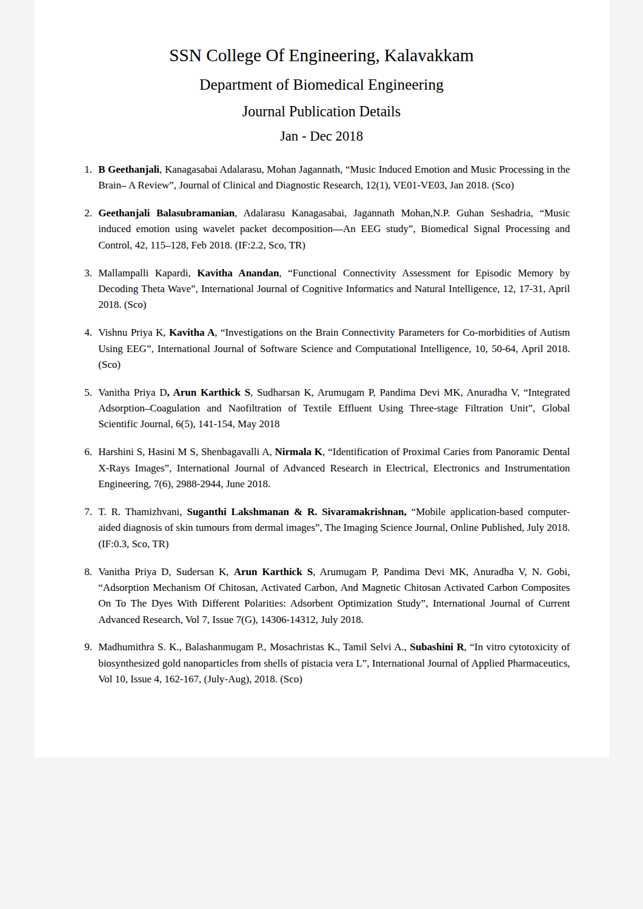SSN College Of Engineering, Kalavakkam
Department of Biomedical Engineering
Journal Publication Details
Jan - Dec 2018
B Geethanjali, Kanagasabai Adalarasu, Mohan Jagannath, “Music Induced Emotion and Music Processing in the Brain– A Review”, Journal of Clinical and Diagnostic Research, 12(1), VE01-VE03, Jan 2018. (Sco)
Geethanjali Balasubramanian, Adalarasu Kanagasabai, Jagannath Mohan,N.P. Guhan Seshadria, “Music induced emotion using wavelet packet decomposition—An EEG study”, Biomedical Signal Processing and Control, 42, 115–128, Feb 2018. (IF:2.2, Sco, TR)
Mallampalli Kapardi, Kavitha Anandan, “Functional Connectivity Assessment for Episodic Memory by Decoding Theta Wave”, International Journal of Cognitive Informatics and Natural Intelligence, 12, 17-31, April 2018. (Sco)
Vishnu Priya K, Kavitha A, “Investigations on the Brain Connectivity Parameters for Co-morbidities of Autism Using EEG”, International Journal of Software Science and Computational Intelligence, 10, 50-64, April 2018. (Sco)
Vanitha Priya D, Arun Karthick S, Sudharsan K, Arumugam P, Pandima Devi MK, Anuradha V, “Integrated Adsorption–Coagulation and Naofiltration of Textile Effluent Using Three-stage Filtration Unit”, Global Scientific Journal, 6(5), 141-154, May 2018
Harshini S, Hasini M S, Shenbagavalli A, Nirmala K, “Identification of Proximal Caries from Panoramic Dental X-Rays Images”, International Journal of Advanced Research in Electrical, Electronics and Instrumentation Engineering, 7(6), 2988-2944, June 2018.
T. R. Thamizhvani, Suganthi Lakshmanan & R. Sivaramakrishnan, “Mobile application-based computer-aided diagnosis of skin tumours from dermal images”, The Imaging Science Journal, Online Published, July 2018. (IF:0.3, Sco, TR)
Vanitha Priya D, Sudersan K, Arun Karthick S, Arumugam P, Pandima Devi MK, Anuradha V, N. Gobi, “Adsorption Mechanism Of Chitosan, Activated Carbon, And Magnetic Chitosan Activated Carbon Composites On To The Dyes With Different Polarities: Adsorbent Optimization Study”, International Journal of Current Advanced Research, Vol 7, Issue 7(G), 14306-14312, July 2018.
Madhumithra S. K., Balashanmugam P., Mosachristas K., Tamil Selvi A., Subashini R, “In vitro cytotoxicity of biosynthesized gold nanoparticles from shells of pistacia vera L”, International Journal of Applied Pharmaceutics, Vol 10, Issue 4, 162-167, (July-Aug), 2018. (Sco)